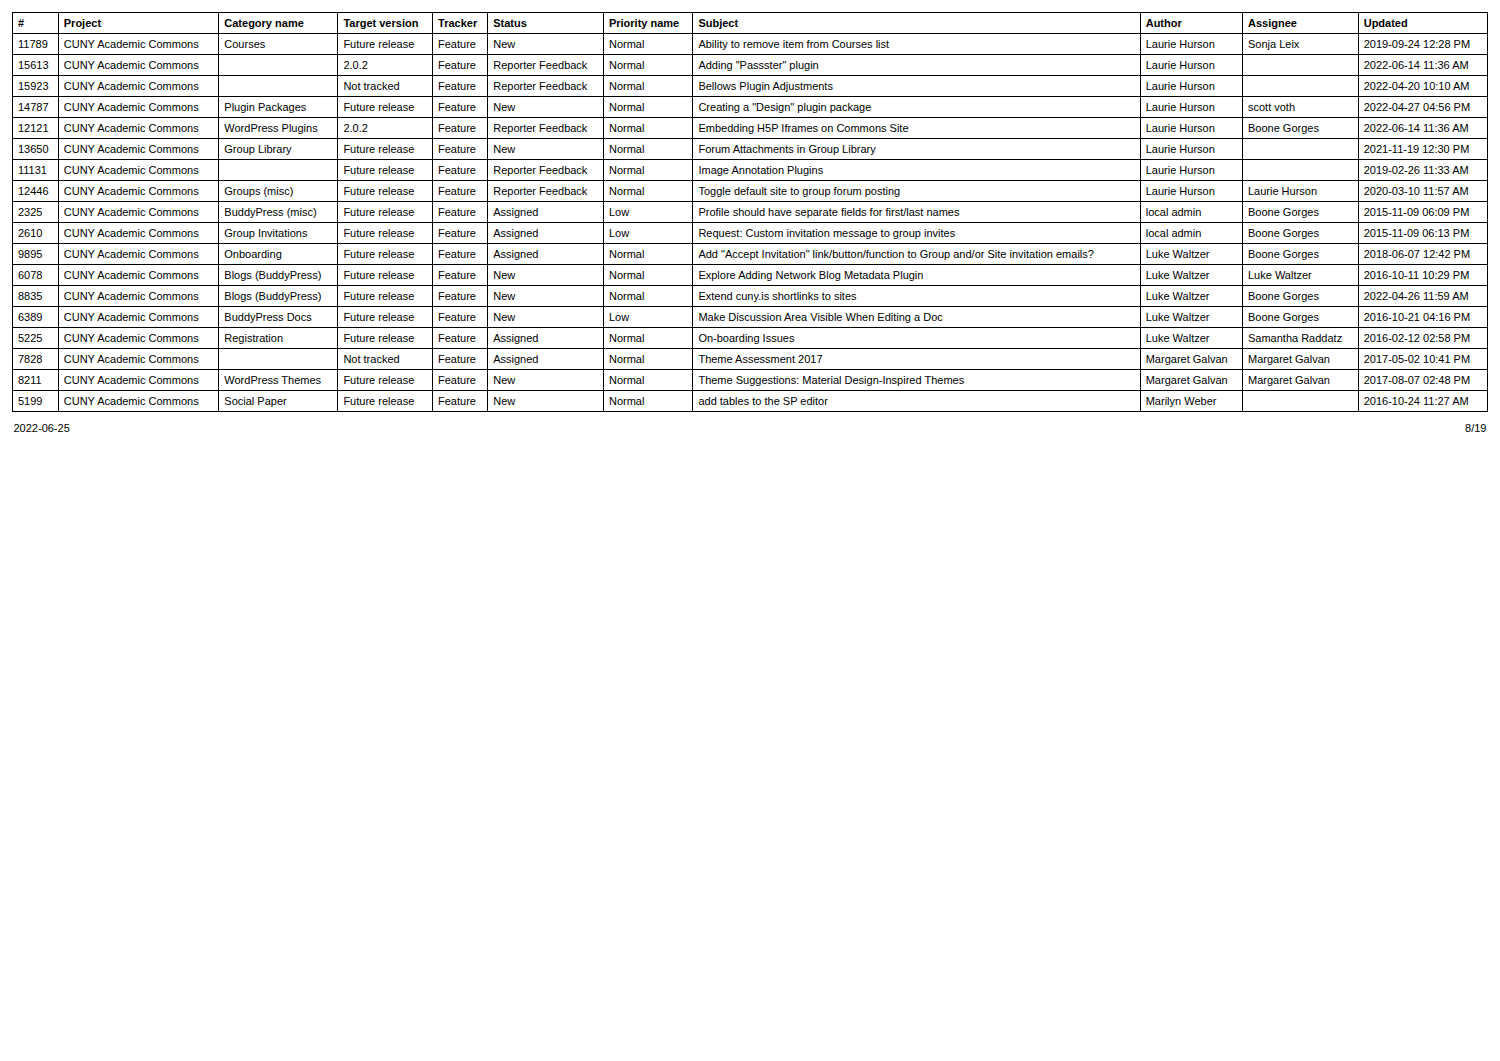| # | Project | Category name | Target version | Tracker | Status | Priority name | Subject | Author | Assignee | Updated |
| --- | --- | --- | --- | --- | --- | --- | --- | --- | --- | --- |
| 11789 | CUNY Academic Commons | Courses | Future release | Feature | New | Normal | Ability to remove item from Courses list | Laurie Hurson | Sonja Leix | 2019-09-24 12:28 PM |
| 15613 | CUNY Academic Commons | | 2.0.2 | Feature | Reporter Feedback | Normal | Adding "Passster" plugin | Laurie Hurson | | 2022-06-14 11:36 AM |
| 15923 | CUNY Academic Commons | | Not tracked | Feature | Reporter Feedback | Normal | Bellows Plugin Adjustments | Laurie Hurson | | 2022-04-20 10:10 AM |
| 14787 | CUNY Academic Commons | Plugin Packages | Future release | Feature | New | Normal | Creating a "Design" plugin package | Laurie Hurson | scott voth | 2022-04-27 04:56 PM |
| 12121 | CUNY Academic Commons | WordPress Plugins | 2.0.2 | Feature | Reporter Feedback | Normal | Embedding H5P Iframes on Commons Site | Laurie Hurson | Boone Gorges | 2022-06-14 11:36 AM |
| 13650 | CUNY Academic Commons | Group Library | Future release | Feature | New | Normal | Forum Attachments in Group Library | Laurie Hurson | | 2021-11-19 12:30 PM |
| 11131 | CUNY Academic Commons | | Future release | Feature | Reporter Feedback | Normal | Image Annotation Plugins | Laurie Hurson | | 2019-02-26 11:33 AM |
| 12446 | CUNY Academic Commons | Groups (misc) | Future release | Feature | Reporter Feedback | Normal | Toggle default site to group forum posting | Laurie Hurson | Laurie Hurson | 2020-03-10 11:57 AM |
| 2325 | CUNY Academic Commons | BuddyPress (misc) | Future release | Feature | Assigned | Low | Profile should have separate fields for first/last names | local admin | Boone Gorges | 2015-11-09 06:09 PM |
| 2610 | CUNY Academic Commons | Group Invitations | Future release | Feature | Assigned | Low | Request: Custom invitation message to group invites | local admin | Boone Gorges | 2015-11-09 06:13 PM |
| 9895 | CUNY Academic Commons | Onboarding | Future release | Feature | Assigned | Normal | Add "Accept Invitation" link/button/function to Group and/or Site invitation emails? | Luke Waltzer | Boone Gorges | 2018-06-07 12:42 PM |
| 6078 | CUNY Academic Commons | Blogs (BuddyPress) | Future release | Feature | New | Normal | Explore Adding Network Blog Metadata Plugin | Luke Waltzer | Luke Waltzer | 2016-10-11 10:29 PM |
| 8835 | CUNY Academic Commons | Blogs (BuddyPress) | Future release | Feature | New | Normal | Extend cuny.is shortlinks to sites | Luke Waltzer | Boone Gorges | 2022-04-26 11:59 AM |
| 6389 | CUNY Academic Commons | BuddyPress Docs | Future release | Feature | New | Low | Make Discussion Area Visible When Editing a Doc | Luke Waltzer | Boone Gorges | 2016-10-21 04:16 PM |
| 5225 | CUNY Academic Commons | Registration | Future release | Feature | Assigned | Normal | On-boarding Issues | Luke Waltzer | Samantha Raddatz | 2016-02-12 02:58 PM |
| 7828 | CUNY Academic Commons | | Not tracked | Feature | Assigned | Normal | Theme Assessment 2017 | Margaret Galvan | Margaret Galvan | 2017-05-02 10:41 PM |
| 8211 | CUNY Academic Commons | WordPress Themes | Future release | Feature | New | Normal | Theme Suggestions: Material Design-Inspired Themes | Margaret Galvan | Margaret Galvan | 2017-08-07 02:48 PM |
| 5199 | CUNY Academic Commons | Social Paper | Future release | Feature | New | Normal | add tables to the SP editor | Marilyn Weber | | 2016-10-24 11:27 AM |
| 2022-06-25 | 8/19 |